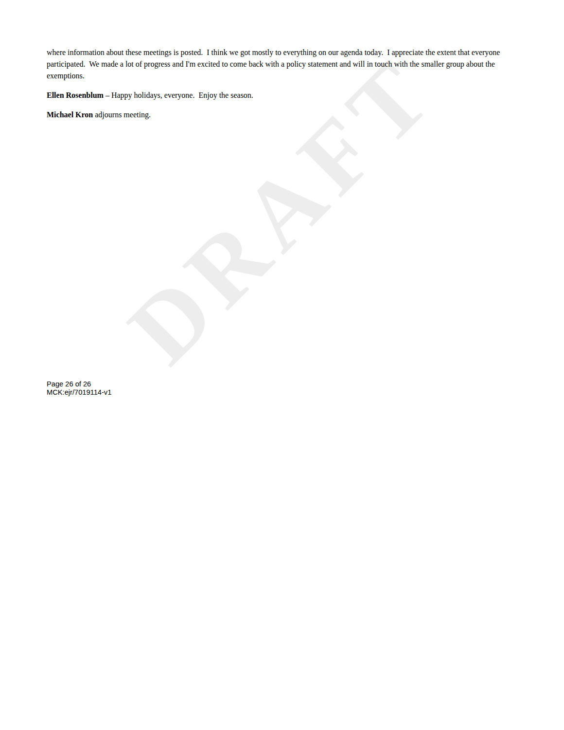DRAFT
where information about these meetings is posted. I think we got mostly to everything on our agenda today. I appreciate the extent that everyone participated. We made a lot of progress and I'm excited to come back with a policy statement and will in touch with the smaller group about the exemptions.
Ellen Rosenblum – Happy holidays, everyone. Enjoy the season.
Michael Kron adjourns meeting.
Page 26 of 26
MCK:ejr/7019114-v1